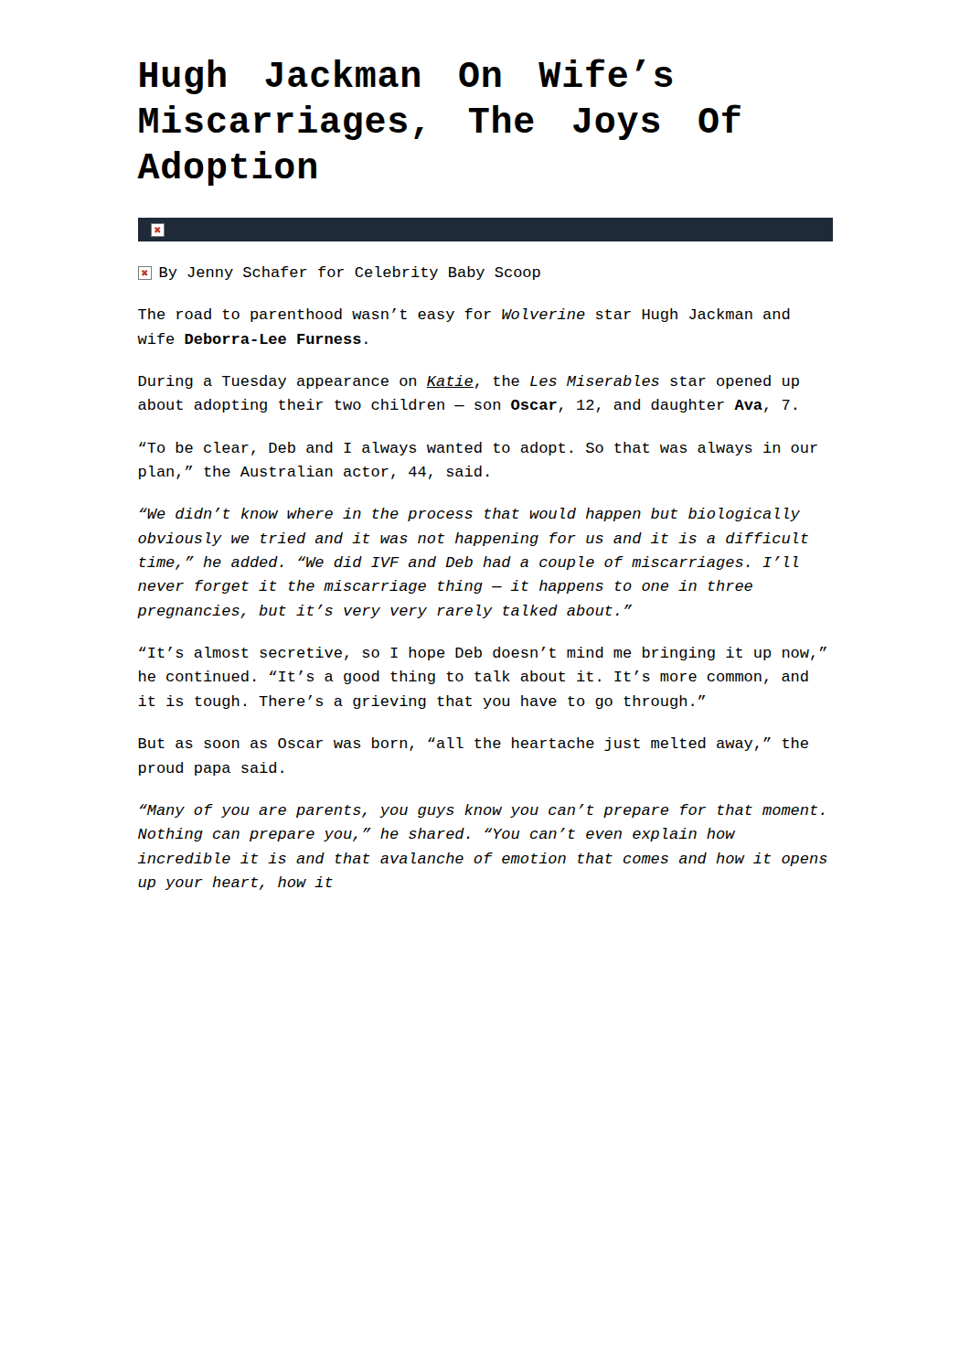Hugh Jackman On Wife’s Miscarriages, The Joys Of Adoption
✖
✖By Jenny Schafer for Celebrity Baby Scoop
The road to parenthood wasn’t easy for Wolverine star Hugh Jackman and wife Deborra-Lee Furness.
During a Tuesday appearance on Katie, the Les Miserables star opened up about adopting their two children — son Oscar, 12, and daughter Ava, 7.
“To be clear, Deb and I always wanted to adopt. So that was always in our plan,” the Australian actor, 44, said.
“We didn’t know where in the process that would happen but biologically obviously we tried and it was not happening for us and it is a difficult time,” he added. “We did IVF and Deb had a couple of miscarriages. I’ll never forget it the miscarriage thing — it happens to one in three pregnancies, but it’s very very rarely talked about.”
“It’s almost secretive, so I hope Deb doesn’t mind me bringing it up now,” he continued. “It’s a good thing to talk about it. It’s more common, and it is tough. There’s a grieving that you have to go through.”
But as soon as Oscar was born, “all the heartache just melted away,” the proud papa said.
“Many of you are parents, you guys know you can’t prepare for that moment. Nothing can prepare you,” he shared. “You can’t even explain how incredible it is and that avalanche of emotion that comes and how it opens up your heart, how it